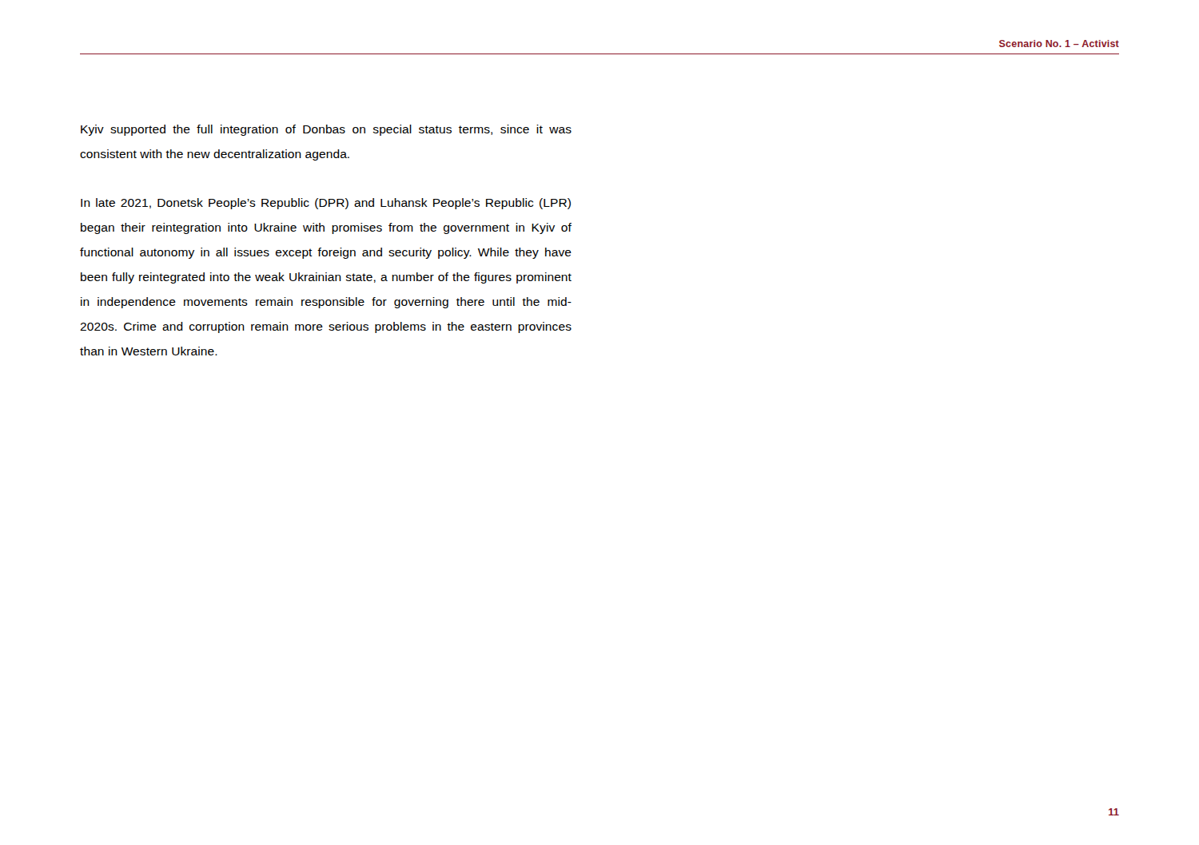Scenario No. 1 – Activist
Kyiv supported the full integration of Donbas on special status terms, since it was consistent with the new decentralization agenda.
In late 2021, Donetsk People’s Republic (DPR) and Luhansk People’s Republic (LPR) began their reintegration into Ukraine with promises from the government in Kyiv of functional autonomy in all issues except foreign and security policy. While they have been fully reintegrated into the weak Ukrainian state, a number of the figures prominent in independence movements remain responsible for governing there until the mid-2020s. Crime and corruption remain more serious problems in the eastern provinces than in Western Ukraine.
11